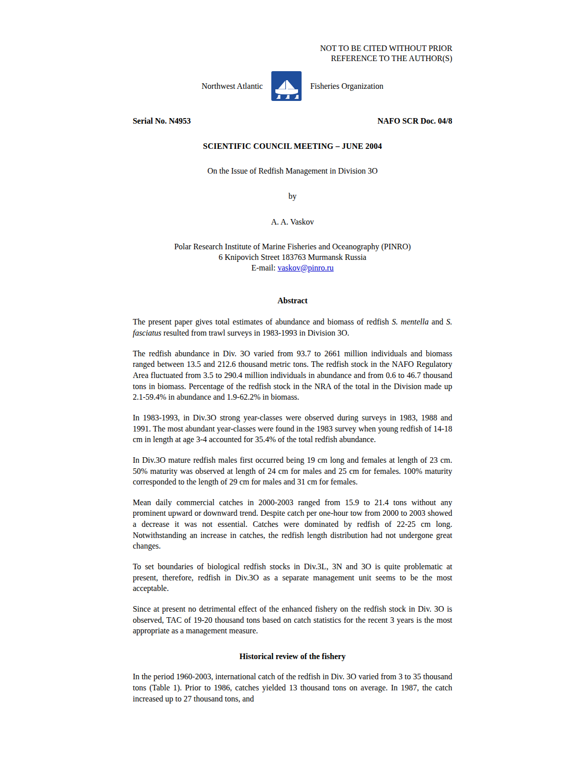NOT TO BE CITED WITHOUT PRIOR
REFERENCE TO THE AUTHOR(S)
Northwest Atlantic Fisheries Organization
Serial No. N4953 NAFO SCR Doc. 04/8
SCIENTIFIC COUNCIL MEETING – JUNE 2004
On the Issue of Redfish Management in Division 3O
by
A. A. Vaskov
Polar Research Institute of Marine Fisheries and Oceanography (PINRO)
6 Knipovich Street 183763 Murmansk Russia
E-mail: vaskov@pinro.ru
Abstract
The present paper gives total estimates of abundance and biomass of redfish S. mentella and S. fasciatus resulted from trawl surveys in 1983-1993 in Division 3O.
The redfish abundance in Div. 3O varied from 93.7 to 2661 million individuals and biomass ranged between 13.5 and 212.6 thousand metric tons. The redfish stock in the NAFO Regulatory Area fluctuated from 3.5 to 290.4 million individuals in abundance and from 0.6 to 46.7 thousand tons in biomass. Percentage of the redfish stock in the NRA of the total in the Division made up 2.1-59.4% in abundance and 1.9-62.2% in biomass.
In 1983-1993, in Div.3O strong year-classes were observed during surveys in 1983, 1988 and 1991. The most abundant year-classes were found in the 1983 survey when young redfish of 14-18 cm in length at age 3-4 accounted for 35.4% of the total redfish abundance.
In Div.3O mature redfish males first occurred being 19 cm long and females at length of 23 cm. 50% maturity was observed at length of 24 cm for males and 25 cm for females. 100% maturity corresponded to the length of 29 cm for males and 31 cm for females.
Mean daily commercial catches in 2000-2003 ranged from 15.9 to 21.4 tons without any prominent upward or downward trend. Despite catch per one-hour tow from 2000 to 2003 showed a decrease it was not essential. Catches were dominated by redfish of 22-25 cm long. Notwithstanding an increase in catches, the redfish length distribution had not undergone great changes.
To set boundaries of biological redfish stocks in Div.3L, 3N and 3O is quite problematic at present, therefore, redfish in Div.3O as a separate management unit seems to be the most acceptable.
Since at present no detrimental effect of the enhanced fishery on the redfish stock in Div. 3O is observed, TAC of 19-20 thousand tons based on catch statistics for the recent 3 years is the most appropriate as a management measure.
Historical review of the fishery
In the period 1960-2003, international catch of the redfish in Div. 3O varied from 3 to 35 thousand tons (Table 1). Prior to 1986, catches yielded 13 thousand tons on average. In 1987, the catch increased up to 27 thousand tons, and